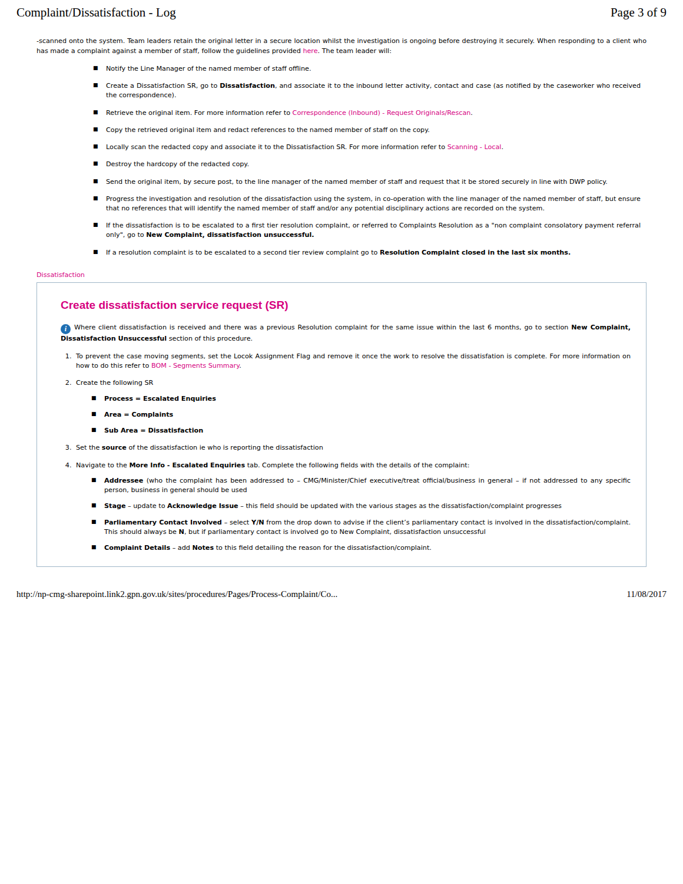Complaint/Dissatisfaction - Log
Page 3 of 9
-scanned onto the system. Team leaders retain the original letter in a secure location whilst the investigation is ongoing before destroying it securely. When responding to a client who has made a complaint against a member of staff, follow the guidelines provided here. The team leader will:
Notify the Line Manager of the named member of staff offline.
Create a Dissatisfaction SR, go to Dissatisfaction, and associate it to the inbound letter activity, contact and case (as notified by the caseworker who received the correspondence).
Retrieve the original item. For more information refer to Correspondence (Inbound) - Request Originals/Rescan.
Copy the retrieved original item and redact references to the named member of staff on the copy.
Locally scan the redacted copy and associate it to the Dissatisfaction SR. For more information refer to Scanning - Local.
Destroy the hardcopy of the redacted copy.
Send the original item, by secure post, to the line manager of the named member of staff and request that it be stored securely in line with DWP policy.
Progress the investigation and resolution of the dissatisfaction using the system, in co-operation with the line manager of the named member of staff, but ensure that no references that will identify the named member of staff and/or any potential disciplinary actions are recorded on the system.
If the dissatisfaction is to be escalated to a first tier resolution complaint, or referred to Complaints Resolution as a "non complaint consolatory payment referral only", go to New Complaint, dissatisfaction unsuccessful.
If a resolution complaint is to be escalated to a second tier review complaint go to Resolution Complaint closed in the last six months.
Dissatisfaction
Create dissatisfaction service request (SR)
i Where client dissatisfaction is received and there was a previous Resolution complaint for the same issue within the last 6 months, go to section New Complaint, Dissatisfaction Unsuccessful section of this procedure.
To prevent the case moving segments, set the Locok Assignment Flag and remove it once the work to resolve the dissatisfation is complete. For more information on how to do this refer to BOM - Segments Summary.
Create the following SR
Process = Escalated Enquiries
Area = Complaints
Sub Area = Dissatisfaction
Set the source of the dissatisfaction ie who is reporting the dissatisfaction
Navigate to the More Info - Escalated Enquiries tab. Complete the following fields with the details of the complaint:
Addressee (who the complaint has been addressed to – CMG/Minister/Chief executive/treat official/business in general – if not addressed to any specific person, business in general should be used
Stage – update to Acknowledge Issue – this field should be updated with the various stages as the dissatisfaction/complaint progresses
Parliamentary Contact Involved – select Y/N from the drop down to advise if the client’s parliamentary contact is involved in the dissatisfaction/complaint. This should always be N, but if parliamentary contact is involved go to New Complaint, dissatisfaction unsuccessful
Complaint Details – add Notes to this field detailing the reason for the dissatisfaction/complaint.
http://np-cmg-sharepoint.link2.gpn.gov.uk/sites/procedures/Pages/Process-Complaint/Co...
11/08/2017